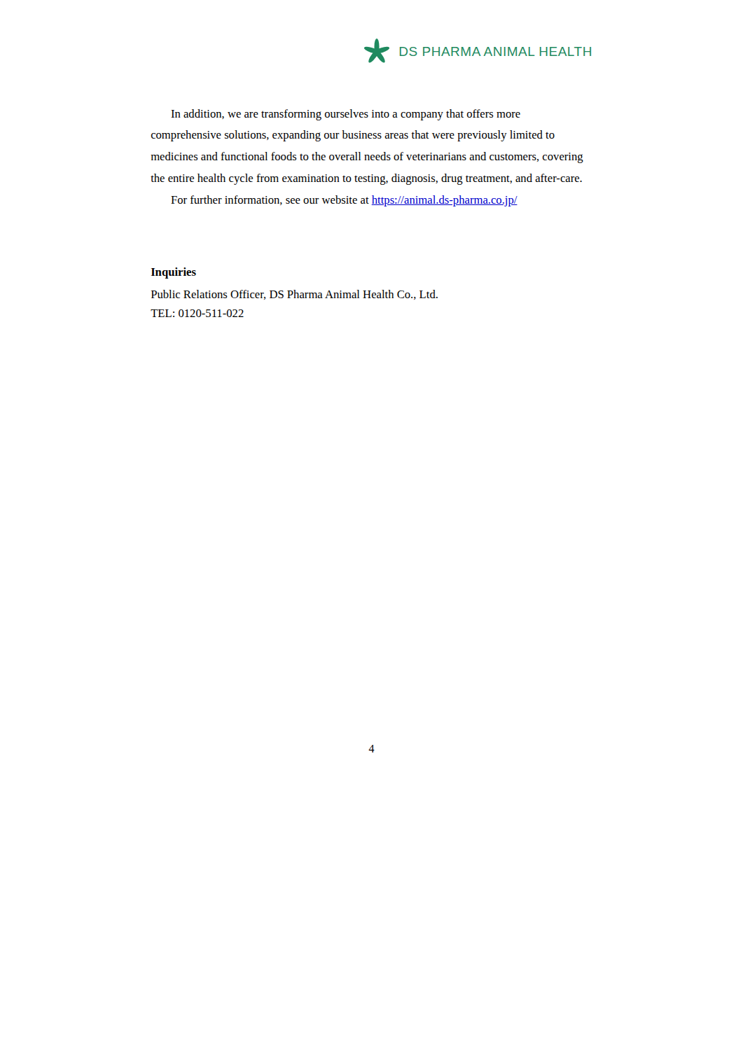DS PHARMA ANIMAL HEALTH
In addition, we are transforming ourselves into a company that offers more comprehensive solutions, expanding our business areas that were previously limited to medicines and functional foods to the overall needs of veterinarians and customers, covering the entire health cycle from examination to testing, diagnosis, drug treatment, and after-care.
For further information, see our website at https://animal.ds-pharma.co.jp/
Inquiries
Public Relations Officer, DS Pharma Animal Health Co., Ltd.
TEL: 0120-511-022
4